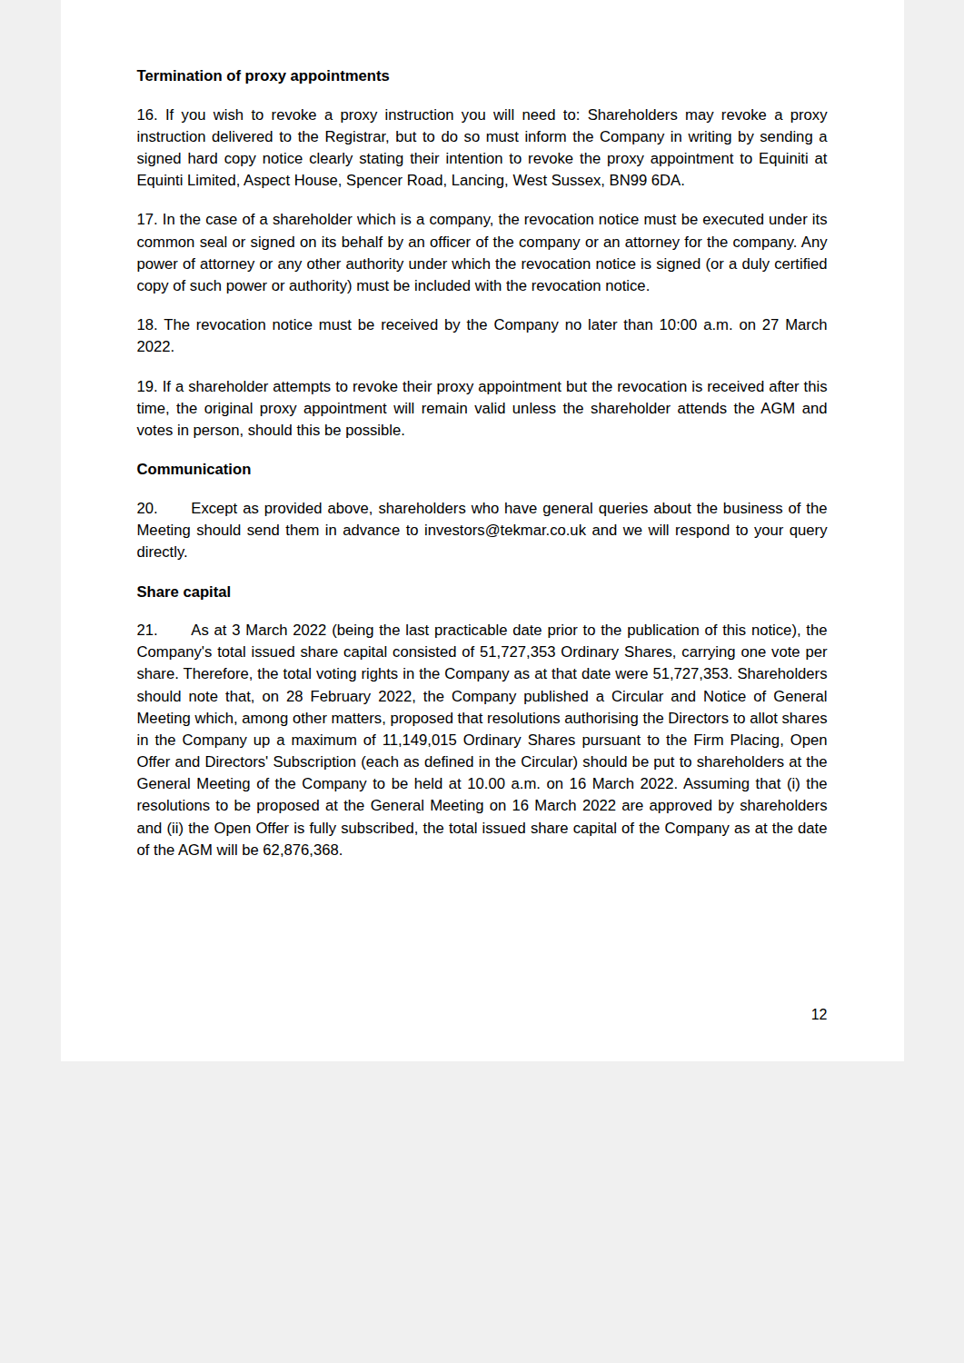Termination of proxy appointments
16. If you wish to revoke a proxy instruction you will need to: Shareholders may revoke a proxy instruction delivered to the Registrar, but to do so must inform the Company in writing by sending a signed hard copy notice clearly stating their intention to revoke the proxy appointment to Equiniti at Equinti Limited, Aspect House, Spencer Road, Lancing, West Sussex, BN99 6DA.
17. In the case of a shareholder which is a company, the revocation notice must be executed under its common seal or signed on its behalf by an officer of the company or an attorney for the company. Any power of attorney or any other authority under which the revocation notice is signed (or a duly certified copy of such power or authority) must be included with the revocation notice.
18. The revocation notice must be received by the Company no later than 10:00 a.m. on 27 March 2022.
19. If a shareholder attempts to revoke their proxy appointment but the revocation is received after this time, the original proxy appointment will remain valid unless the shareholder attends the AGM and votes in person, should this be possible.
Communication
20. Except as provided above, shareholders who have general queries about the business of the Meeting should send them in advance to investors@tekmar.co.uk and we will respond to your query directly.
Share capital
21. As at 3 March 2022 (being the last practicable date prior to the publication of this notice), the Company's total issued share capital consisted of 51,727,353 Ordinary Shares, carrying one vote per share. Therefore, the total voting rights in the Company as at that date were 51,727,353. Shareholders should note that, on 28 February 2022, the Company published a Circular and Notice of General Meeting which, among other matters, proposed that resolutions authorising the Directors to allot shares in the Company up a maximum of 11,149,015 Ordinary Shares pursuant to the Firm Placing, Open Offer and Directors' Subscription (each as defined in the Circular) should be put to shareholders at the General Meeting of the Company to be held at 10.00 a.m. on 16 March 2022. Assuming that (i) the resolutions to be proposed at the General Meeting on 16 March 2022 are approved by shareholders and (ii) the Open Offer is fully subscribed, the total issued share capital of the Company as at the date of the AGM will be 62,876,368.
12